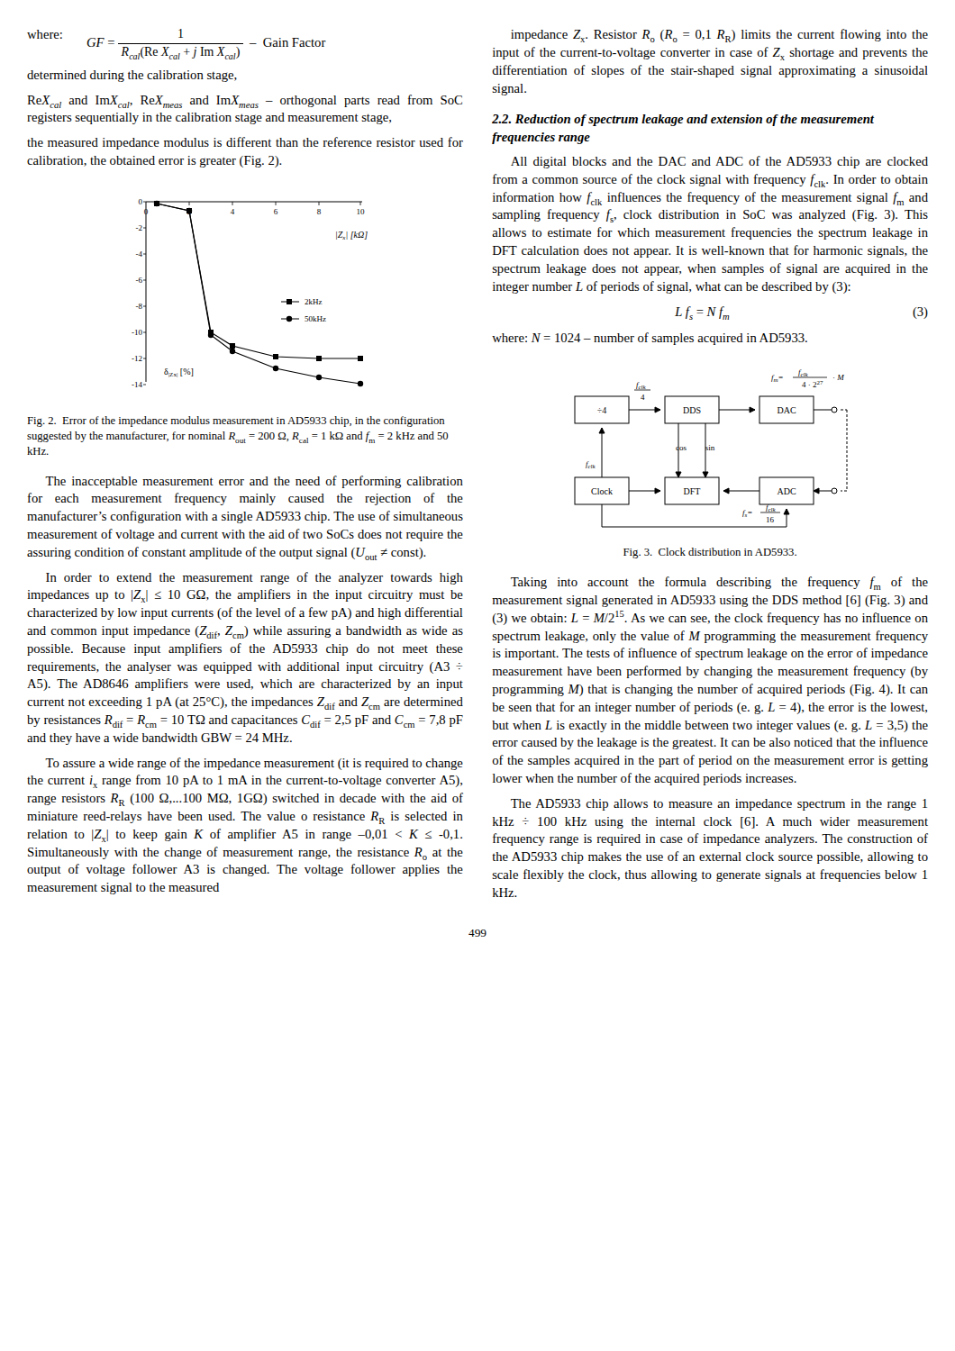| where: | GF = 1 R cal (Re X cal + j Im X cal ) – Gain Factor |
determined during the calibration stage,
ReXcal and ImXcal, ReXmeas and ImXmeas – orthogonal parts read from SoC registers sequentially in the calibration stage and measurement stage,
the measured impedance modulus is different than the reference resistor used for calibration, the obtained error is greater (Fig. 2).
0 -2 -4 -6 -8 -10 -12 -14 0 2 4 6 8 10 |Zx| [kΩ] δ|Zx| [%] 2kHz 50kHz
Fig. 2. Error of the impedance modulus measurement in AD5933 chip, in the configuration suggested by the manufacturer, for nominal Rout = 200 Ω, Rcal = 1 kΩ and fm = 2 kHz and 50 kHz.
The inacceptable measurement error and the need of performing calibration for each measurement frequency mainly caused the rejection of the manufacturer’s configuration with a single AD5933 chip. The use of simultaneous measurement of voltage and current with the aid of two SoCs does not require the assuring condition of constant amplitude of the output signal (Uout ≠ const).
In order to extend the measurement range of the analyzer towards high impedances up to |Zx| ≤ 10 GΩ, the amplifiers in the input circuitry must be characterized by low input currents (of the level of a few pA) and high differential and common input impedance (Zdif, Zcm) while assuring a bandwidth as wide as possible. Because input amplifiers of the AD5933 chip do not meet these requirements, the analyser was equipped with additional input circuitry (A3 ÷ A5). The AD8646 amplifiers were used, which are characterized by an input current not exceeding 1 pA (at 25°C), the impedances Zdif and Zcm are determined by resistances Rdif = Rcm = 10 TΩ and capacitances Cdif = 2,5 pF and Ccm = 7,8 pF and they have a wide bandwidth GBW = 24 MHz.
To assure a wide range of the impedance measurement (it is required to change the current ix range from 10 pA to 1 mA in the current-to-voltage converter A5), range resistors RR (100 Ω,...100 MΩ, 1GΩ) switched in decade with the aid of miniature reed-relays have been used. The value o resistance RR is selected in relation to |Zx| to keep gain K of amplifier A5 in range –0,01 < K ≤ -0,1. Simultaneously with the change of measurement range, the resistance Ro at the output of voltage follower A3 is changed. The voltage follower applies the measurement signal to the measured
impedance Zx. Resistor Ro (Ro = 0,1 RR) limits the current flowing into the input of the current-to-voltage converter in case of Zx shortage and prevents the differentiation of slopes of the stair-shaped signal approximating a sinusoidal signal.
2.2. Reduction of spectrum leakage and extension of the measurement frequencies range
All digital blocks and the DAC and ADC of the AD5933 chip are clocked from a common source of the clock signal with frequency fclk. In order to obtain information how fclk influences the frequency of the measurement signal fm and sampling frequency fs, clock distribution in SoC was analyzed (Fig. 3). This allows to estimate for which measurement frequencies the spectrum leakage in DFT calculation does not appear. It is well-known that for harmonic signals, the spectrum leakage does not appear, when samples of signal are acquired in the integer number L of periods of signal, what can be described by (3):
L fs = N fm (3)
where: N = 1024 – number of samples acquired in AD5933.
÷4 DDS DAC Clock DFT ADC cos sin fclk 4 fclk fm= fclk 4 · 227 · M fs= fclk 16
Fig. 3. Clock distribution in AD5933.
Taking into account the formula describing the frequency fm of the measurement signal generated in AD5933 using the DDS method [6] (Fig. 3) and (3) we obtain: L = M/215. As we can see, the clock frequency has no influence on spectrum leakage, only the value of M programming the measurement frequency is important. The tests of influence of spectrum leakage on the error of impedance measurement have been performed by changing the measurement frequency (by programming M) that is changing the number of acquired periods (Fig. 4). It can be seen that for an integer number of periods (e. g. L = 4), the error is the lowest, but when L is exactly in the middle between two integer values (e. g. L = 3,5) the error caused by the leakage is the greatest. It can be also noticed that the influence of the samples acquired in the part of period on the measurement error is getting lower when the number of the acquired periods increases.
The AD5933 chip allows to measure an impedance spectrum in the range 1 kHz ÷ 100 kHz using the internal clock [6]. A much wider measurement frequency range is required in case of impedance analyzers. The construction of the AD5933 chip makes the use of an external clock source possible, allowing to scale flexibly the clock, thus allowing to generate signals at frequencies below 1 kHz.
499